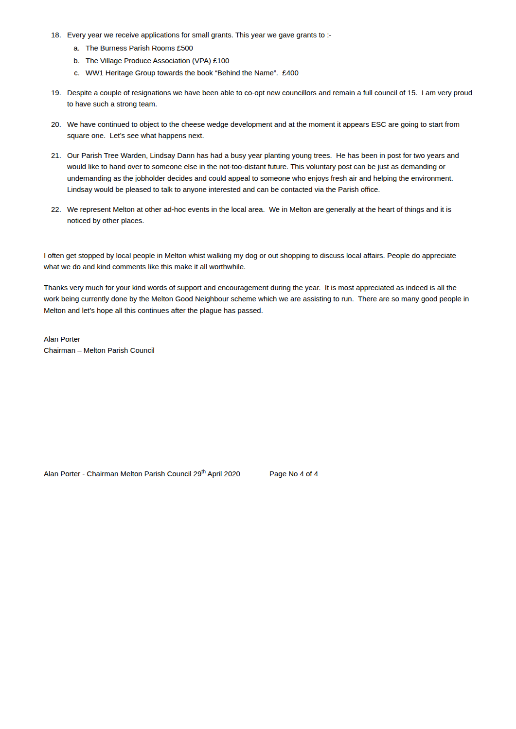Every year we receive applications for small grants. This year we gave grants to :-
The Burness Parish Rooms £500
The Village Produce Association (VPA) £100
WW1 Heritage Group towards the book “Behind the Name”. £400
Despite a couple of resignations we have been able to co-opt new councillors and remain a full council of 15. I am very proud to have such a strong team.
We have continued to object to the cheese wedge development and at the moment it appears ESC are going to start from square one. Let’s see what happens next.
Our Parish Tree Warden, Lindsay Dann has had a busy year planting young trees. He has been in post for two years and would like to hand over to someone else in the not-too-distant future. This voluntary post can be just as demanding or undemanding as the jobholder decides and could appeal to someone who enjoys fresh air and helping the environment. Lindsay would be pleased to talk to anyone interested and can be contacted via the Parish office.
We represent Melton at other ad-hoc events in the local area. We in Melton are generally at the heart of things and it is noticed by other places.
I often get stopped by local people in Melton whist walking my dog or out shopping to discuss local affairs. People do appreciate what we do and kind comments like this make it all worthwhile.
Thanks very much for your kind words of support and encouragement during the year. It is most appreciated as indeed is all the work being currently done by the Melton Good Neighbour scheme which we are assisting to run. There are so many good people in Melton and let’s hope all this continues after the plague has passed.
Alan Porter
Chairman – Melton Parish Council
Alan Porter - Chairman Melton Parish Council 29th April 2020 Page No 4 of 4